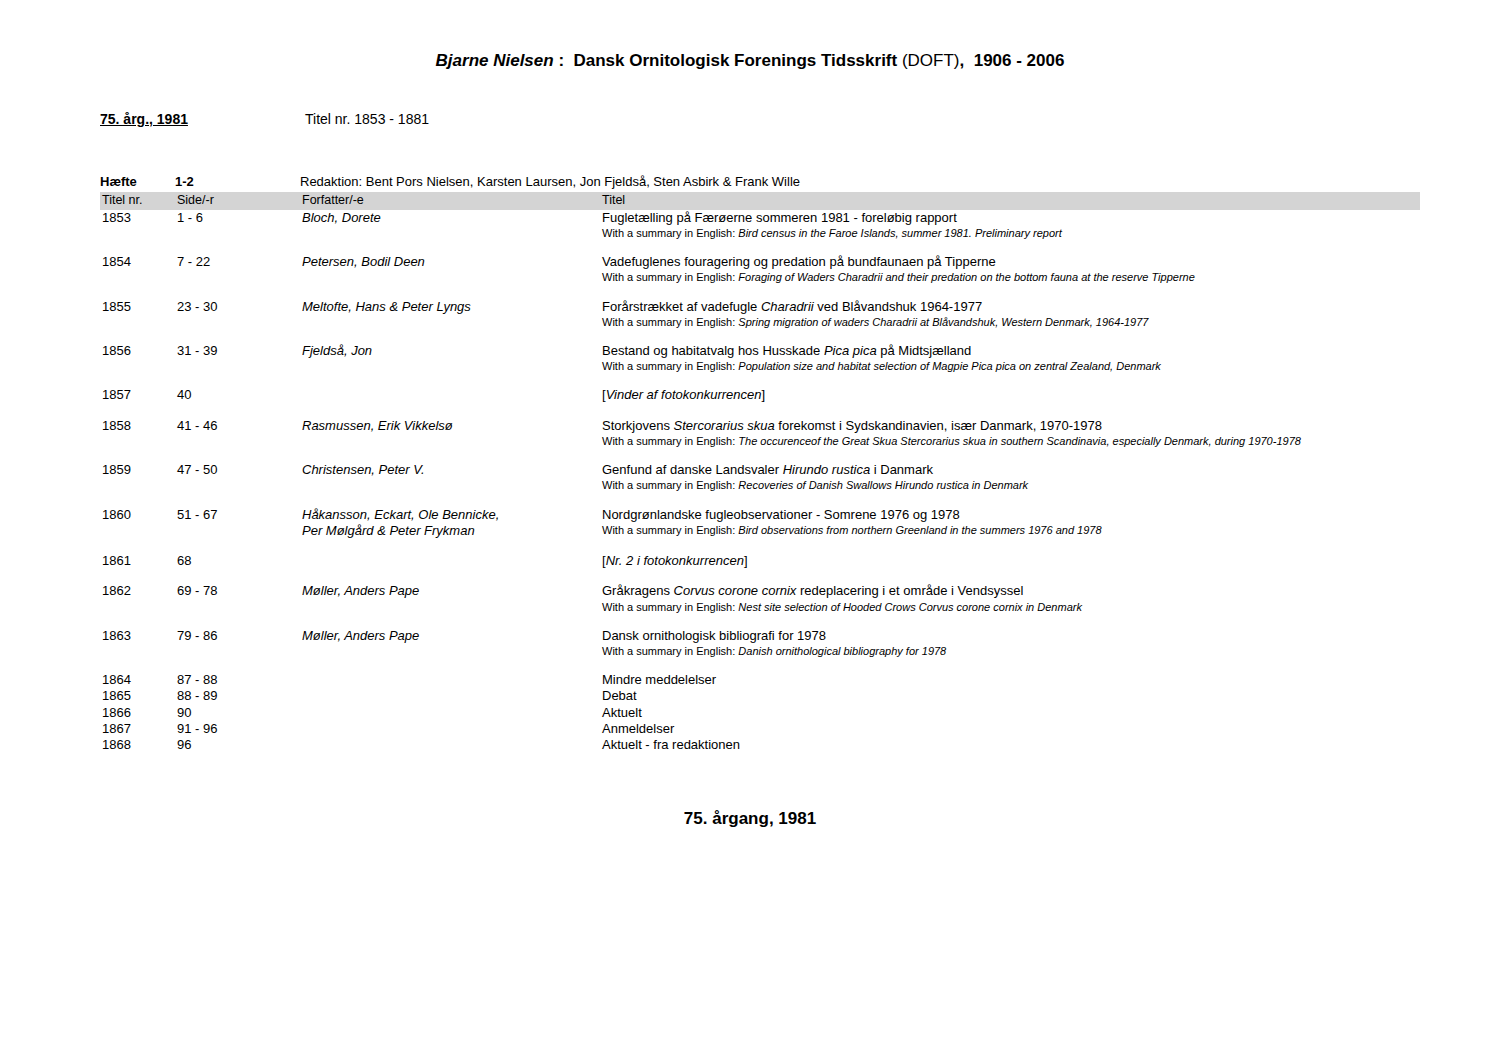Bjarne Nielsen : Dansk Ornitologisk Forenings Tidsskrift (DOFT), 1906 - 2006
75. årg., 1981 Titel nr. 1853 - 1881
Hæfte 1-2 Redaktion: Bent Pors Nielsen, Karsten Laursen, Jon Fjeldså, Sten Asbirk & Frank Wille
| Titel nr. | Side/-r | Forfatter/-e | Titel |
| --- | --- | --- | --- |
| 1853 | 1 - 6 | Bloch, Dorete | Fugletælling på Færøerne sommeren 1981 - foreløbig rapport With a summary in English: Bird census in the Faroe Islands, summer 1981. Preliminary report |
| 1854 | 7 - 22 | Petersen, Bodil Deen | Vadefuglenes fouragering og predation på bundfaunaen på Tipperne With a summary in English: Foraging of Waders Charadrii and their predation on the bottom fauna at the reserve Tipperne |
| 1855 | 23 - 30 | Meltofte, Hans & Peter Lyngs | Forårstrækket af vadefugle Charadrii ved Blåvandshuk 1964-1977 With a summary in English: Spring migration of waders Charadrii at Blåvandshuk, Western Denmark, 1964-1977 |
| 1856 | 31 - 39 | Fjeldså, Jon | Bestand og habitatvalg hos Husskade Pica pica på Midtsjælland With a summary in English: Population size and habitat selection of Magpie Pica pica on zentral Zealand, Denmark |
| 1857 | 40 | | [ Vinder af fotokonkurrencen ] |
| 1858 | 41 - 46 | Rasmussen, Erik Vikkelsø | Storkjovens Stercorarius skua forekomst i Sydskandinavien, især Danmark, 1970-1978 With a summary in English: The occurenceof the Great Skua Stercorarius skua in southern Scandinavia, especially Denmark, during 1970-1978 |
| 1859 | 47 - 50 | Christensen, Peter V. | Genfund af danske Landsvaler Hirundo rustica i Danmark With a summary in English: Recoveries of Danish Swallows Hirundo rustica in Denmark |
| 1860 | 51 - 67 | Håkansson, Eckart, Ole Bennicke, Per Mølgård & Peter Frykman | Nordgrønlandske fugleobservationer - Somrene 1976 og 1978 With a summary in English: Bird observations from northern Greenland in the summers 1976 and 1978 |
| 1861 | 68 | | [ Nr. 2 i fotokonkurrencen ] |
| 1862 | 69 - 78 | Møller, Anders Pape | Gråkragens Corvus corone cornix redeplacering i et område i Vendsyssel With a summary in English: Nest site selection of Hooded Crows Corvus corone cornix in Denmark |
| 1863 | 79 - 86 | Møller, Anders Pape | Dansk ornithologisk bibliografi for 1978 With a summary in English: Danish ornithological bibliography for 1978 |
| 1864 | 87 - 88 | | Mindre meddelelser |
| 1865 | 88 - 89 | | Debat |
| 1866 | 90 | | Aktuelt |
| 1867 | 91 - 96 | | Anmeldelser |
| 1868 | 96 | | Aktuelt - fra redaktionen |
75. årgang, 1981